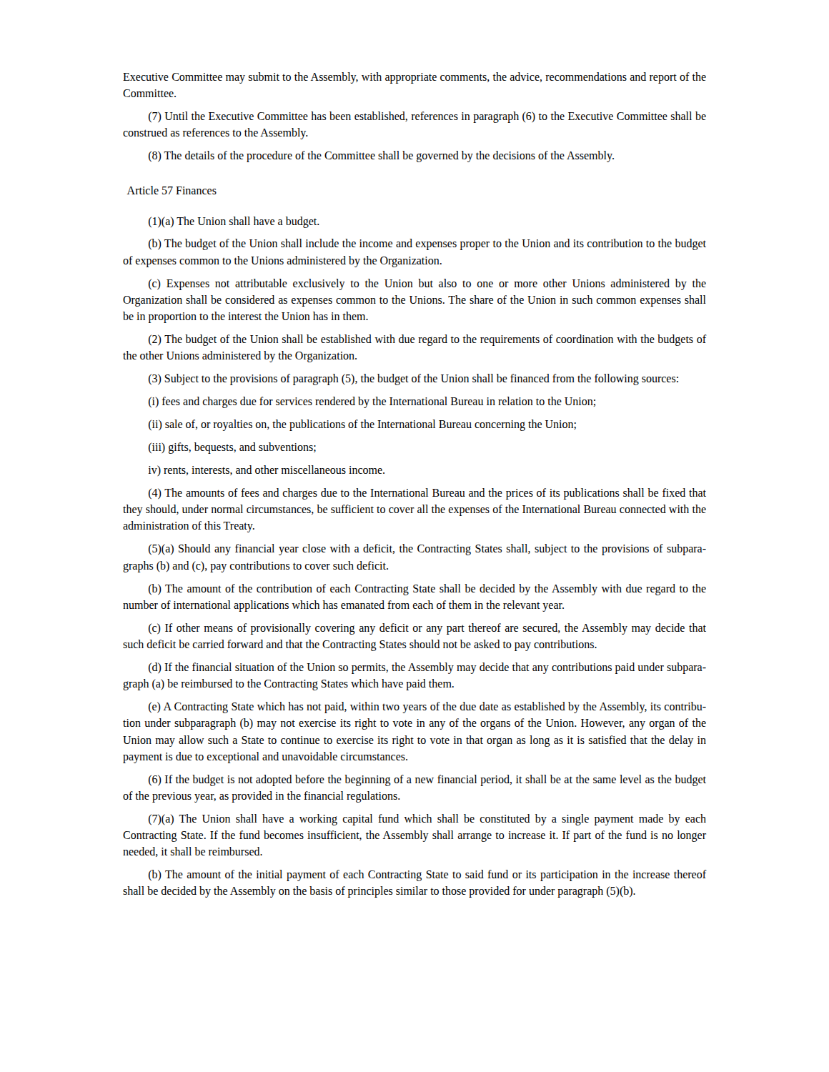Executive Committee may submit to the Assembly, with appropriate comments, the advice, recommendations and report of the Committee.
(7) Until the Executive Committee has been established, references in paragraph (6) to the Executive Committee shall be construed as references to the Assembly.
(8) The details of the procedure of the Committee shall be governed by the decisions of the Assembly.
Article 57 Finances
(1)(a) The Union shall have a budget.
(b) The budget of the Union shall include the income and expenses proper to the Union and its contribution to the budget of expenses common to the Unions administered by the Organization.
(c) Expenses not attributable exclusively to the Union but also to one or more other Unions administered by the Organization shall be considered as expenses common to the Unions. The share of the Union in such common expenses shall be in proportion to the interest the Union has in them.
(2) The budget of the Union shall be established with due regard to the requirements of coordination with the budgets of the other Unions administered by the Organization.
(3) Subject to the provisions of paragraph (5), the budget of the Union shall be financed from the following sources:
(i) fees and charges due for services rendered by the International Bureau in relation to the Union;
(ii) sale of, or royalties on, the publications of the International Bureau concerning the Union;
(iii) gifts, bequests, and subventions;
iv) rents, interests, and other miscellaneous income.
(4) The amounts of fees and charges due to the International Bureau and the prices of its publications shall be fixed that they should, under normal circumstances, be sufficient to cover all the expenses of the International Bureau connected with the administration of this Treaty.
(5)(a) Should any financial year close with a deficit, the Contracting States shall, subject to the provisions of subparagraphs (b) and (c), pay contributions to cover such deficit.
(b) The amount of the contribution of each Contracting State shall be decided by the Assembly with due regard to the number of international applications which has emanated from each of them in the relevant year.
(c) If other means of provisionally covering any deficit or any part thereof are secured, the Assembly may decide that such deficit be carried forward and that the Contracting States should not be asked to pay contributions.
(d) If the financial situation of the Union so permits, the Assembly may decide that any contributions paid under subparagraph (a) be reimbursed to the Contracting States which have paid them.
(e) A Contracting State which has not paid, within two years of the due date as established by the Assembly, its contribution under subparagraph (b) may not exercise its right to vote in any of the organs of the Union. However, any organ of the Union may allow such a State to continue to exercise its right to vote in that organ as long as it is satisfied that the delay in payment is due to exceptional and unavoidable circumstances.
(6) If the budget is not adopted before the beginning of a new financial period, it shall be at the same level as the budget of the previous year, as provided in the financial regulations.
(7)(a) The Union shall have a working capital fund which shall be constituted by a single payment made by each Contracting State. If the fund becomes insufficient, the Assembly shall arrange to increase it. If part of the fund is no longer needed, it shall be reimbursed.
(b) The amount of the initial payment of each Contracting State to said fund or its participation in the increase thereof shall be decided by the Assembly on the basis of principles similar to those provided for under paragraph (5)(b).